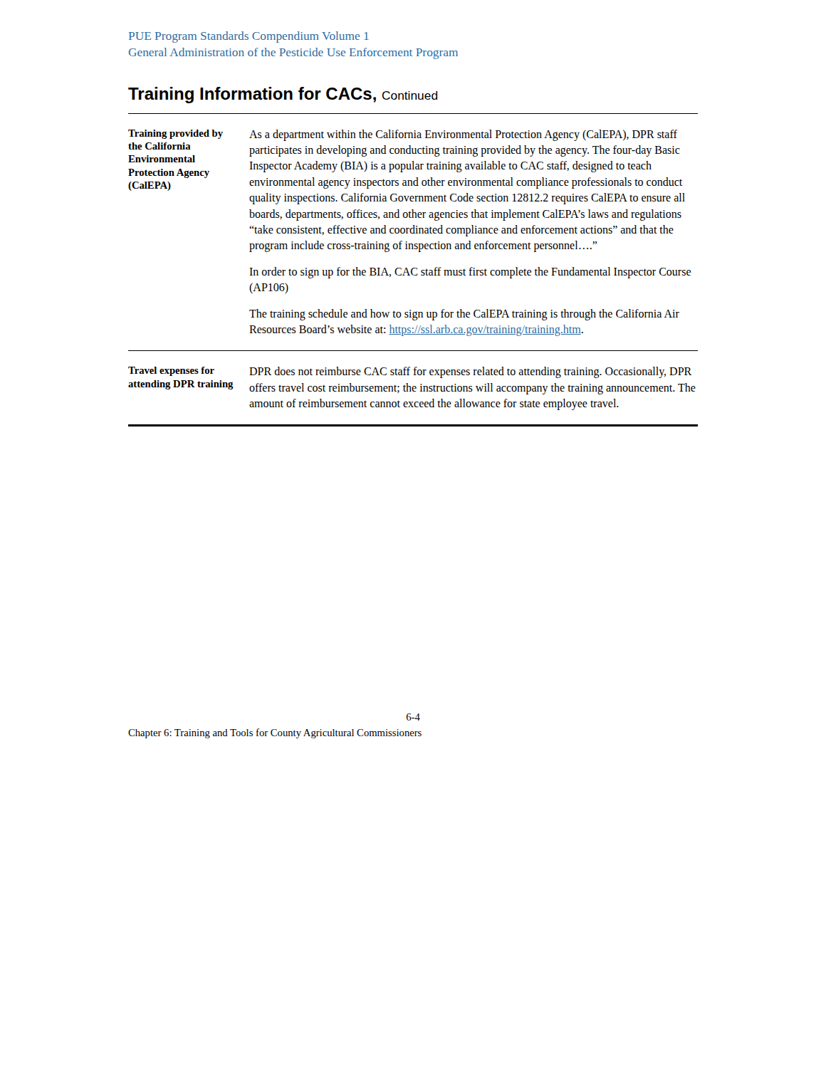PUE Program Standards Compendium Volume 1
General Administration of the Pesticide Use Enforcement Program
Training Information for CACs, Continued
Training provided by the California Environmental Protection Agency (CalEPA)
As a department within the California Environmental Protection Agency (CalEPA), DPR staff participates in developing and conducting training provided by the agency. The four-day Basic Inspector Academy (BIA) is a popular training available to CAC staff, designed to teach environmental agency inspectors and other environmental compliance professionals to conduct quality inspections. California Government Code section 12812.2 requires CalEPA to ensure all boards, departments, offices, and other agencies that implement CalEPA’s laws and regulations “take consistent, effective and coordinated compliance and enforcement actions” and that the program include cross-training of inspection and enforcement personnel….”
In order to sign up for the BIA, CAC staff must first complete the Fundamental Inspector Course (AP106)
The training schedule and how to sign up for the CalEPA training is through the California Air Resources Board’s website at: https://ssl.arb.ca.gov/training/training.htm.
Travel expenses for attending DPR training
DPR does not reimburse CAC staff for expenses related to attending training. Occasionally, DPR offers travel cost reimbursement; the instructions will accompany the training announcement. The amount of reimbursement cannot exceed the allowance for state employee travel.
6-4
Chapter 6: Training and Tools for County Agricultural Commissioners